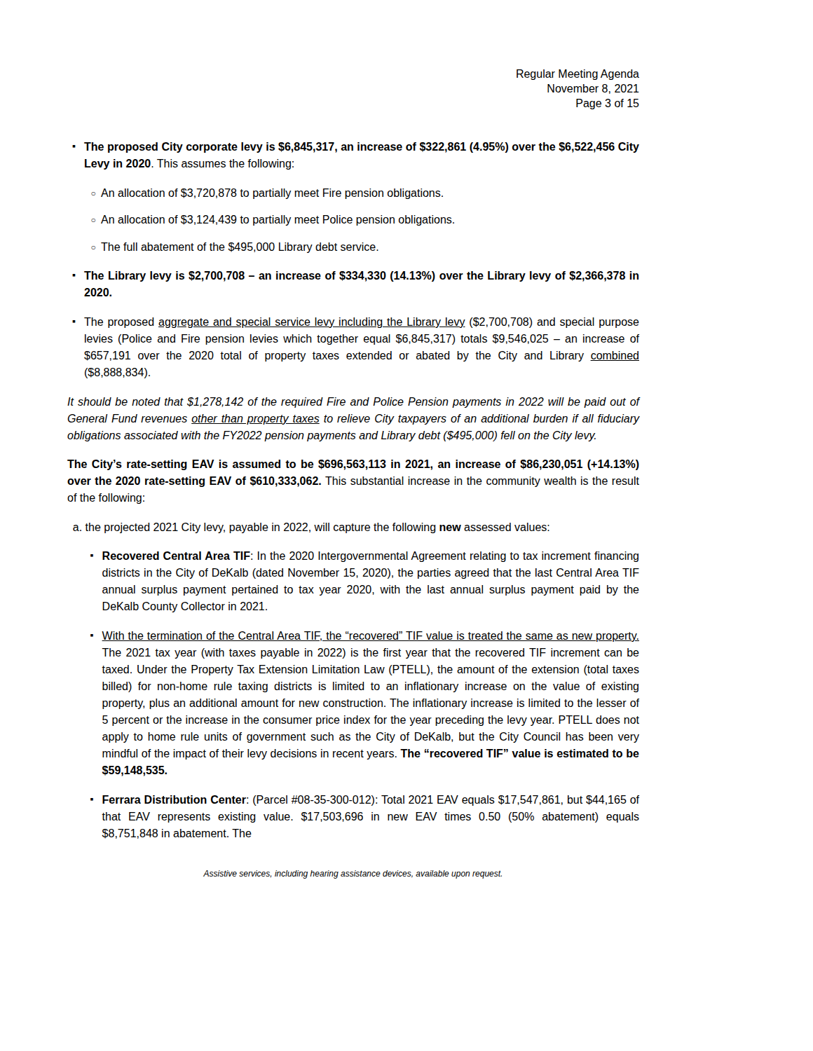Regular Meeting Agenda
November 8, 2021
Page 3 of 15
The proposed City corporate levy is $6,845,317, an increase of $322,861 (4.95%) over the $6,522,456 City Levy in 2020. This assumes the following:
An allocation of $3,720,878 to partially meet Fire pension obligations.
An allocation of $3,124,439 to partially meet Police pension obligations.
The full abatement of the $495,000 Library debt service.
The Library levy is $2,700,708 – an increase of $334,330 (14.13%) over the Library levy of $2,366,378 in 2020.
The proposed aggregate and special service levy including the Library levy ($2,700,708) and special purpose levies (Police and Fire pension levies which together equal $6,845,317) totals $9,546,025 – an increase of $657,191 over the 2020 total of property taxes extended or abated by the City and Library combined ($8,888,834).
It should be noted that $1,278,142 of the required Fire and Police Pension payments in 2022 will be paid out of General Fund revenues other than property taxes to relieve City taxpayers of an additional burden if all fiduciary obligations associated with the FY2022 pension payments and Library debt ($495,000) fell on the City levy.
The City’s rate-setting EAV is assumed to be $696,563,113 in 2021, an increase of $86,230,051 (+14.13%) over the 2020 rate-setting EAV of $610,333,062. This substantial increase in the community wealth is the result of the following:
the projected 2021 City levy, payable in 2022, will capture the following new assessed values:
Recovered Central Area TIF: In the 2020 Intergovernmental Agreement relating to tax increment financing districts in the City of DeKalb (dated November 15, 2020), the parties agreed that the last Central Area TIF annual surplus payment pertained to tax year 2020, with the last annual surplus payment paid by the DeKalb County Collector in 2021.
With the termination of the Central Area TIF, the “recovered” TIF value is treated the same as new property. The 2021 tax year (with taxes payable in 2022) is the first year that the recovered TIF increment can be taxed. Under the Property Tax Extension Limitation Law (PTELL), the amount of the extension (total taxes billed) for non-home rule taxing districts is limited to an inflationary increase on the value of existing property, plus an additional amount for new construction. The inflationary increase is limited to the lesser of 5 percent or the increase in the consumer price index for the year preceding the levy year. PTELL does not apply to home rule units of government such as the City of DeKalb, but the City Council has been very mindful of the impact of their levy decisions in recent years. The “recovered TIF” value is estimated to be $59,148,535.
Ferrara Distribution Center: (Parcel #08-35-300-012): Total 2021 EAV equals $17,547,861, but $44,165 of that EAV represents existing value. $17,503,696 in new EAV times 0.50 (50% abatement) equals $8,751,848 in abatement. The
Assistive services, including hearing assistance devices, available upon request.